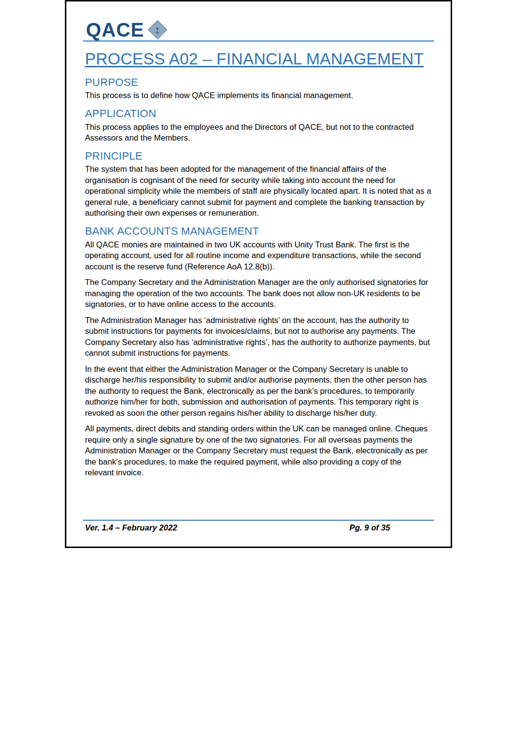QACE ↕
PROCESS A02 – FINANCIAL MANAGEMENT
PURPOSE
This process is to define how QACE implements its financial management.
APPLICATION
This process applies to the employees and the Directors of QACE, but not to the contracted Assessors and the Members.
PRINCIPLE
The system that has been adopted for the management of the financial affairs of the organisation is cognisant of the need for security while taking into account the need for operational simplicity while the members of staff are physically located apart. It is noted that as a general rule, a beneficiary cannot submit for payment and complete the banking transaction by authorising their own expenses or remuneration.
BANK ACCOUNTS MANAGEMENT
All QACE monies are maintained in two UK accounts with Unity Trust Bank. The first is the operating account, used for all routine income and expenditure transactions, while the second account is the reserve fund (Reference AoA 12.8(b)).
The Company Secretary and the Administration Manager are the only authorised signatories for managing the operation of the two accounts. The bank does not allow non-UK residents to be signatories, or to have online access to the accounts.
The Administration Manager has ‘administrative rights’ on the account, has the authority to submit instructions for payments for invoices/claims, but not to authorise any payments. The Company Secretary also has ‘administrative rights’, has the authority to authorize payments, but cannot submit instructions for payments.
In the event that either the Administration Manager or the Company Secretary is unable to discharge her/his responsibility to submit and/or authorise payments, then the other person has the authority to request the Bank, electronically as per the bank’s procedures, to temporarily authorize him/her for both, submission and authorisation of payments. This temporary right is revoked as soon the other person regains his/her ability to discharge his/her duty.
All payments, direct debits and standing orders within the UK can be managed online. Cheques require only a single signature by one of the two signatories. For all overseas payments the Administration Manager or the Company Secretary must request the Bank, electronically as per the bank’s procedures, to make the required payment, while also providing a copy of the relevant invoice.
Ver. 1.4 – February 2022 Pg. 9 of 35